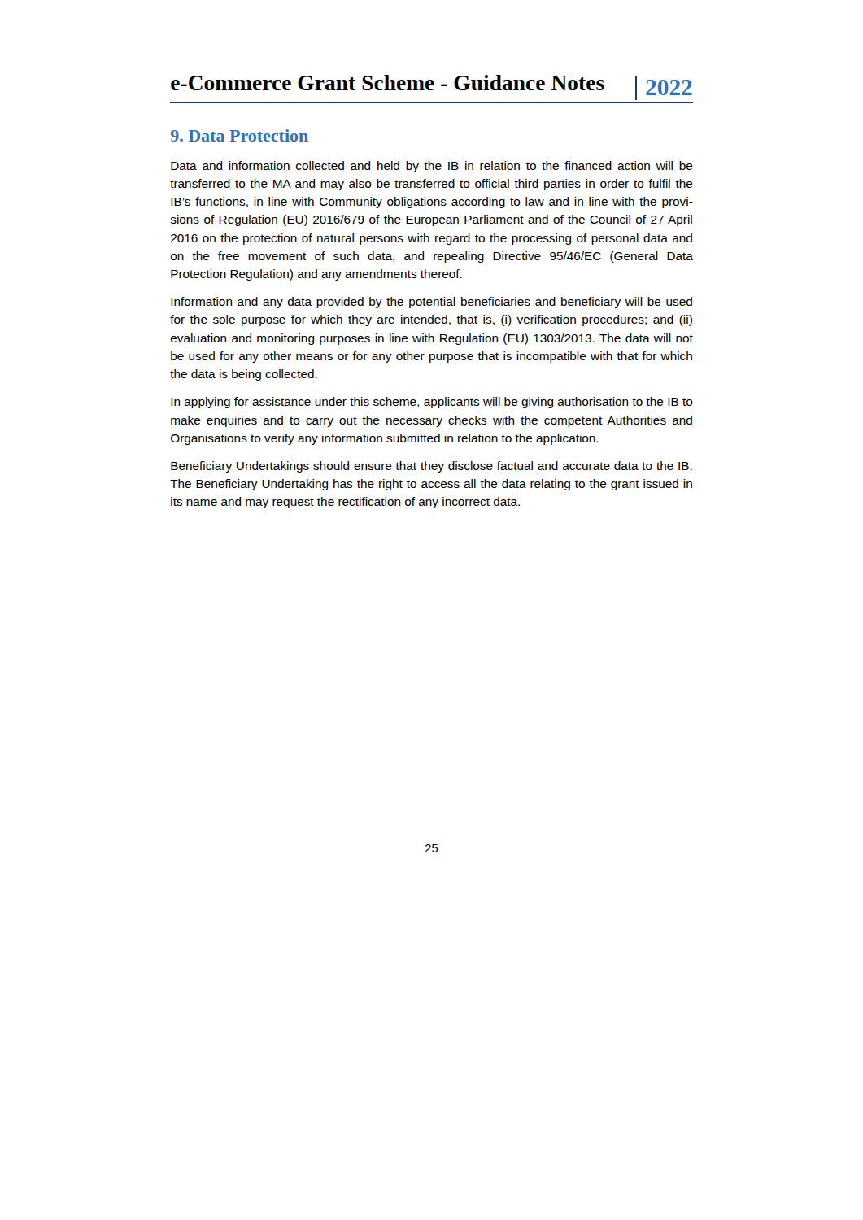e-Commerce Grant Scheme - Guidance Notes
2022
9. Data Protection
Data and information collected and held by the IB in relation to the financed action will be transferred to the MA and may also be transferred to official third parties in order to fulfil the IB’s functions, in line with Community obligations according to law and in line with the provisions of Regulation (EU) 2016/679 of the European Parliament and of the Council of 27 April 2016 on the protection of natural persons with regard to the processing of personal data and on the free movement of such data, and repealing Directive 95/46/EC (General Data Protection Regulation) and any amendments thereof.
Information and any data provided by the potential beneficiaries and beneficiary will be used for the sole purpose for which they are intended, that is, (i) verification procedures; and (ii) evaluation and monitoring purposes in line with Regulation (EU) 1303/2013. The data will not be used for any other means or for any other purpose that is incompatible with that for which the data is being collected.
In applying for assistance under this scheme, applicants will be giving authorisation to the IB to make enquiries and to carry out the necessary checks with the competent Authorities and Organisations to verify any information submitted in relation to the application.
Beneficiary Undertakings should ensure that they disclose factual and accurate data to the IB. The Beneficiary Undertaking has the right to access all the data relating to the grant issued in its name and may request the rectification of any incorrect data.
25